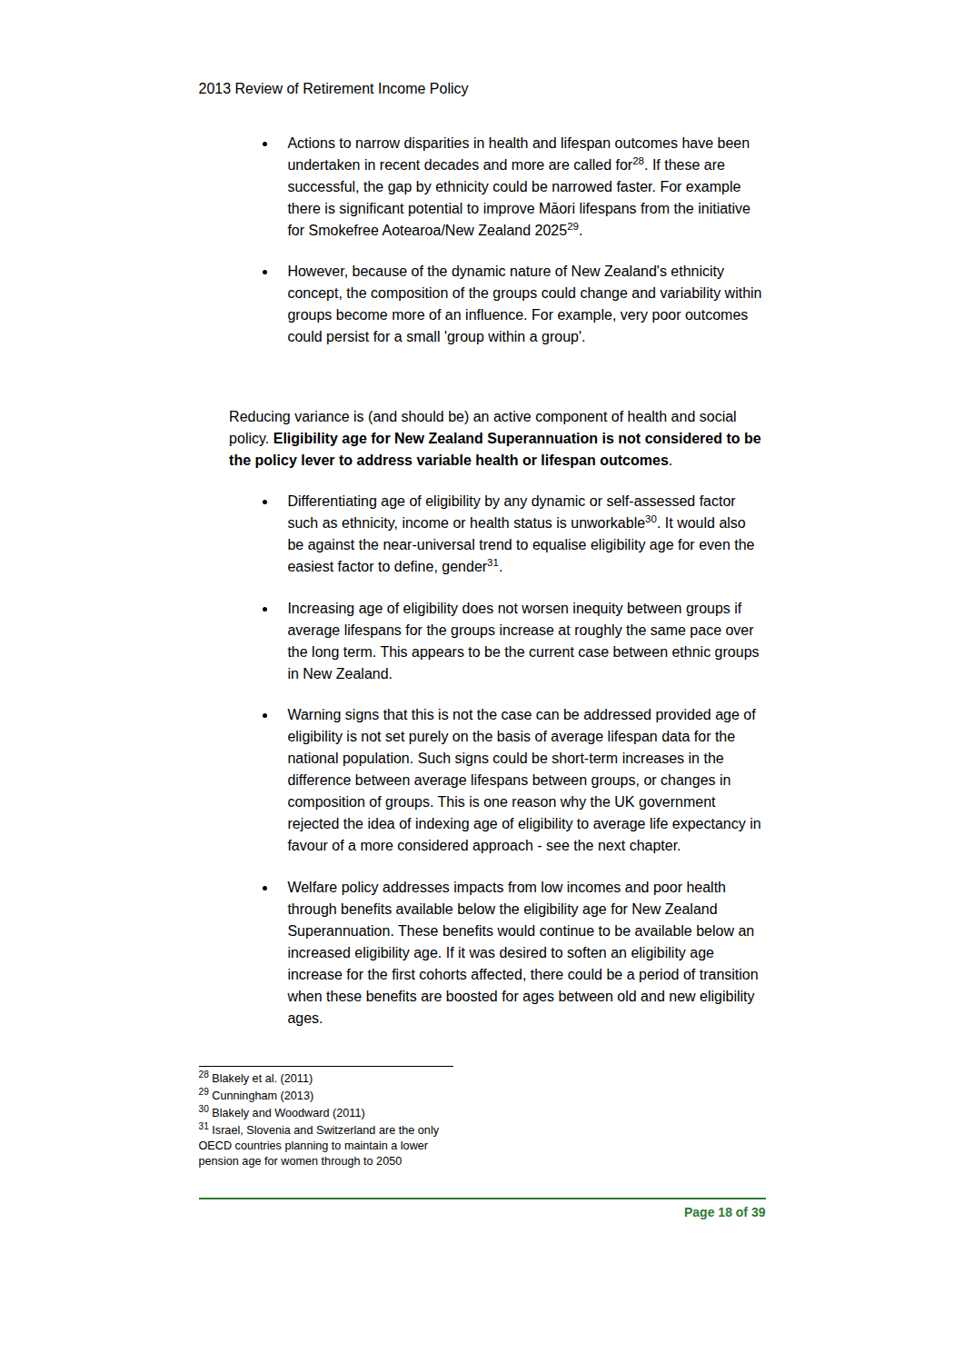2013 Review of Retirement Income Policy
Actions to narrow disparities in health and lifespan outcomes have been undertaken in recent decades and more are called for28. If these are successful, the gap by ethnicity could be narrowed faster. For example there is significant potential to improve Māori lifespans from the initiative for Smokefree Aotearoa/New Zealand 202529.
However, because of the dynamic nature of New Zealand's ethnicity concept, the composition of the groups could change and variability within groups become more of an influence. For example, very poor outcomes could persist for a small 'group within a group'.
Reducing variance is (and should be) an active component of health and social policy. Eligibility age for New Zealand Superannuation is not considered to be the policy lever to address variable health or lifespan outcomes.
Differentiating age of eligibility by any dynamic or self-assessed factor such as ethnicity, income or health status is unworkable30. It would also be against the near-universal trend to equalise eligibility age for even the easiest factor to define, gender31.
Increasing age of eligibility does not worsen inequity between groups if average lifespans for the groups increase at roughly the same pace over the long term. This appears to be the current case between ethnic groups in New Zealand.
Warning signs that this is not the case can be addressed provided age of eligibility is not set purely on the basis of average lifespan data for the national population. Such signs could be short-term increases in the difference between average lifespans between groups, or changes in composition of groups. This is one reason why the UK government rejected the idea of indexing age of eligibility to average life expectancy in favour of a more considered approach - see the next chapter.
Welfare policy addresses impacts from low incomes and poor health through benefits available below the eligibility age for New Zealand Superannuation. These benefits would continue to be available below an increased eligibility age. If it was desired to soften an eligibility age increase for the first cohorts affected, there could be a period of transition when these benefits are boosted for ages between old and new eligibility ages.
28 Blakely et al. (2011)
29 Cunningham (2013)
30 Blakely and Woodward (2011)
31 Israel, Slovenia and Switzerland are the only OECD countries planning to maintain a lower pension age for women through to 2050
Page 18 of 39